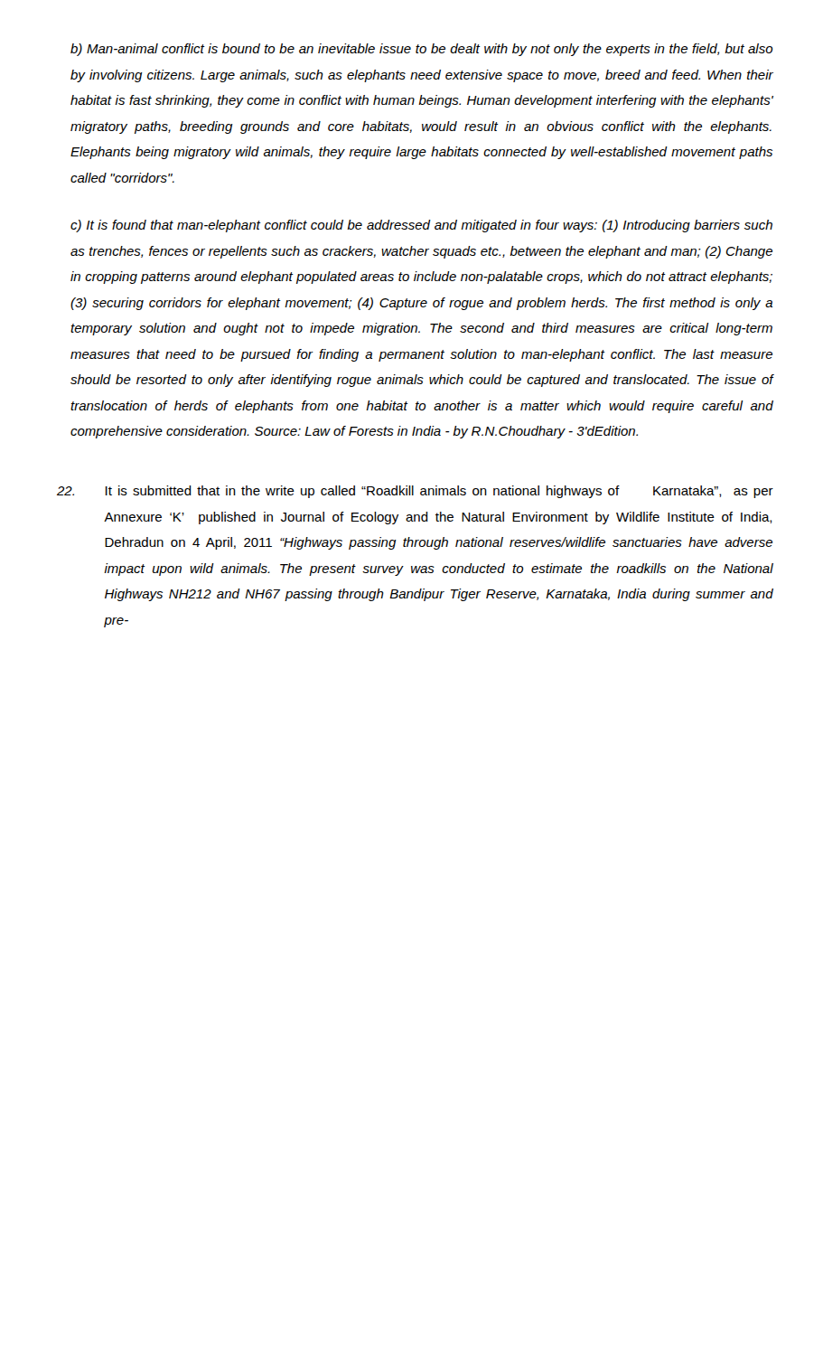b) Man-animal conflict is bound to be an inevitable issue to be dealt with by not only the experts in the field, but also by involving citizens. Large animals, such as elephants need extensive space to move, breed and feed. When their habitat is fast shrinking, they come in conflict with human beings. Human development interfering with the elephants' migratory paths, breeding grounds and core habitats, would result in an obvious conflict with the elephants. Elephants being migratory wild animals, they require large habitats connected by well-established movement paths called "corridors".
c) It is found that man-elephant conflict could be addressed and mitigated in four ways: (1) Introducing barriers such as trenches, fences or repellents such as crackers, watcher squads etc., between the elephant and man; (2) Change in cropping patterns around elephant populated areas to include non-palatable crops, which do not attract elephants; (3) securing corridors for elephant movement; (4) Capture of rogue and problem herds. The first method is only a temporary solution and ought not to impede migration. The second and third measures are critical long-term measures that need to be pursued for finding a permanent solution to man-elephant conflict. The last measure should be resorted to only after identifying rogue animals which could be captured and translocated. The issue of translocation of herds of elephants from one habitat to another is a matter which would require careful and comprehensive consideration. Source: Law of Forests in India - by R.N.Choudhary - 3'dEdition.
22.
It is submitted that in the write up called “Roadkill animals on national highways of Karnataka”, as per Annexure ‘K’ published in Journal of Ecology and the Natural Environment by Wildlife Institute of India, Dehradun on 4 April, 2011 “Highways passing through national reserves/wildlife sanctuaries have adverse impact upon wild animals. The present survey was conducted to estimate the roadkills on the National Highways NH212 and NH67 passing through Bandipur Tiger Reserve, Karnataka, India during summer and pre-